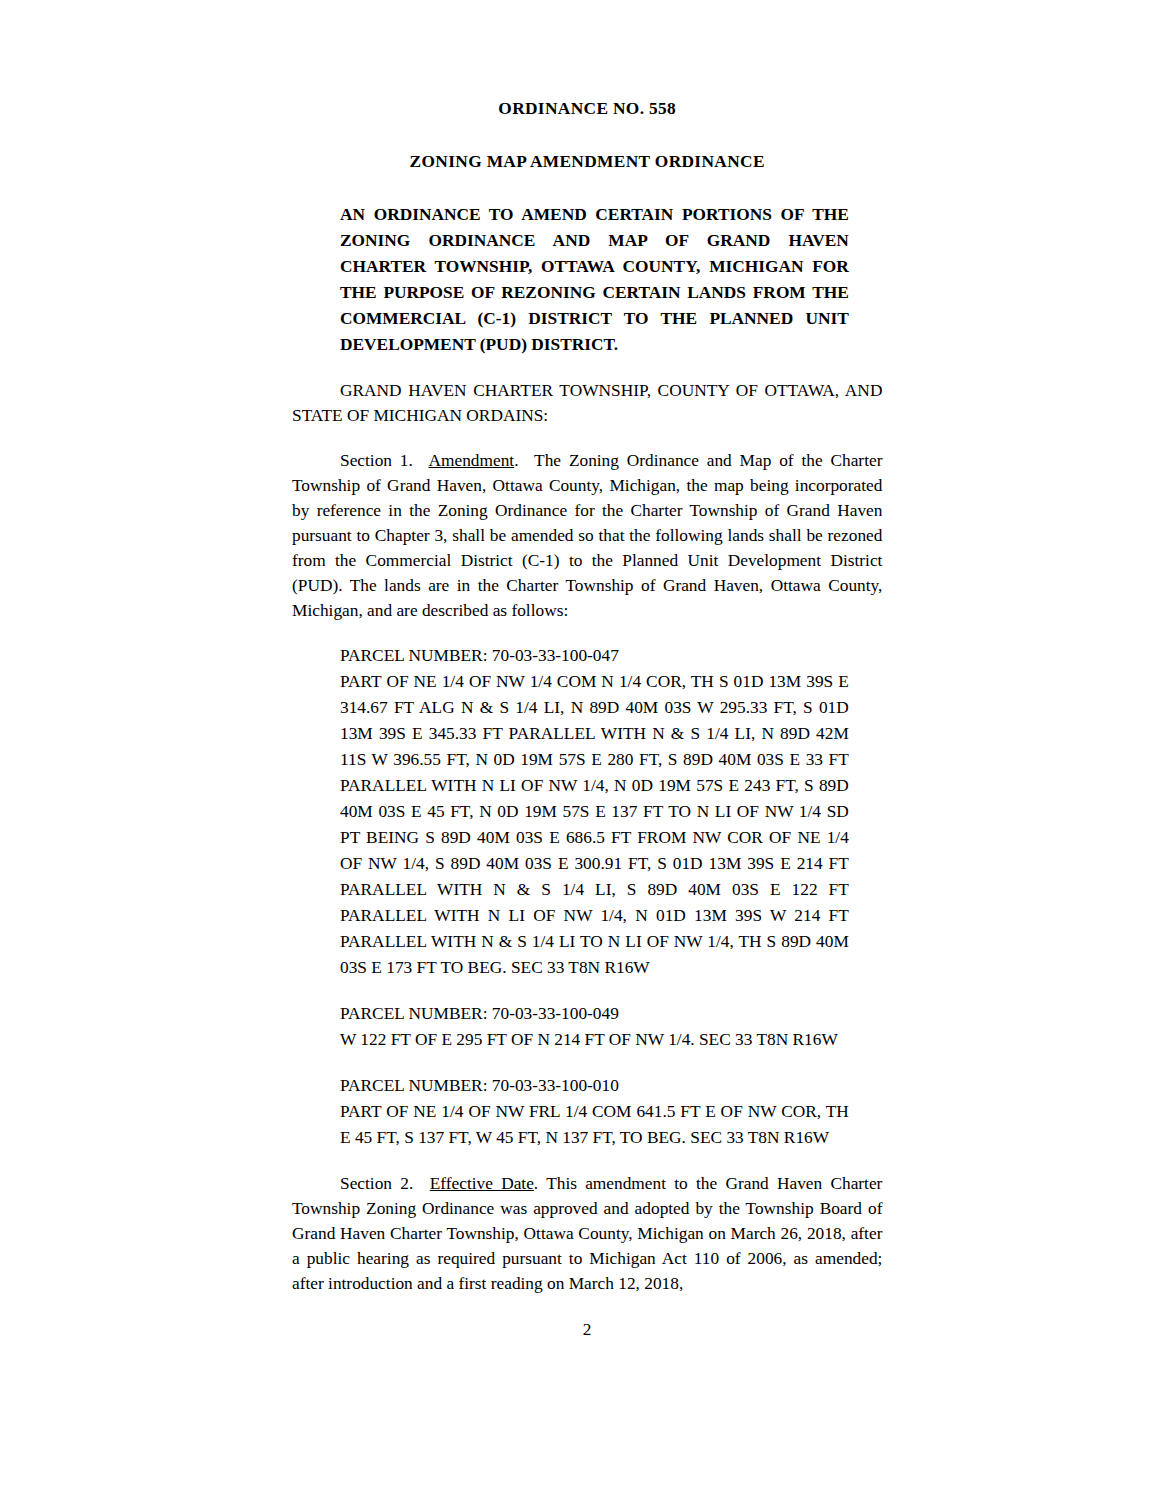ORDINANCE NO. 558
ZONING MAP AMENDMENT ORDINANCE
AN ORDINANCE TO AMEND CERTAIN PORTIONS OF THE ZONING ORDINANCE AND MAP OF GRAND HAVEN CHARTER TOWNSHIP, OTTAWA COUNTY, MICHIGAN FOR THE PURPOSE OF REZONING CERTAIN LANDS FROM THE COMMERCIAL (C-1) DISTRICT TO THE PLANNED UNIT DEVELOPMENT (PUD) DISTRICT.
GRAND HAVEN CHARTER TOWNSHIP, COUNTY OF OTTAWA, AND STATE OF MICHIGAN ORDAINS:
Section 1. Amendment. The Zoning Ordinance and Map of the Charter Township of Grand Haven, Ottawa County, Michigan, the map being incorporated by reference in the Zoning Ordinance for the Charter Township of Grand Haven pursuant to Chapter 3, shall be amended so that the following lands shall be rezoned from the Commercial District (C-1) to the Planned Unit Development District (PUD). The lands are in the Charter Township of Grand Haven, Ottawa County, Michigan, and are described as follows:
PARCEL NUMBER: 70-03-33-100-047 PART OF NE 1/4 OF NW 1/4 COM N 1/4 COR, TH S 01D 13M 39S E 314.67 FT ALG N & S 1/4 LI, N 89D 40M 03S W 295.33 FT, S 01D 13M 39S E 345.33 FT PARALLEL WITH N & S 1/4 LI, N 89D 42M 11S W 396.55 FT, N 0D 19M 57S E 280 FT, S 89D 40M 03S E 33 FT PARALLEL WITH N LI OF NW 1/4, N 0D 19M 57S E 243 FT, S 89D 40M 03S E 45 FT, N 0D 19M 57S E 137 FT TO N LI OF NW 1/4 SD PT BEING S 89D 40M 03S E 686.5 FT FROM NW COR OF NE 1/4 OF NW 1/4, S 89D 40M 03S E 300.91 FT, S 01D 13M 39S E 214 FT PARALLEL WITH N & S 1/4 LI, S 89D 40M 03S E 122 FT PARALLEL WITH N LI OF NW 1/4, N 01D 13M 39S W 214 FT PARALLEL WITH N & S 1/4 LI TO N LI OF NW 1/4, TH S 89D 40M 03S E 173 FT TO BEG. SEC 33 T8N R16W
PARCEL NUMBER: 70-03-33-100-049 W 122 FT OF E 295 FT OF N 214 FT OF NW 1/4. SEC 33 T8N R16W
PARCEL NUMBER: 70-03-33-100-010 PART OF NE 1/4 OF NW FRL 1/4 COM 641.5 FT E OF NW COR, TH E 45 FT, S 137 FT, W 45 FT, N 137 FT, TO BEG. SEC 33 T8N R16W
Section 2. Effective Date. This amendment to the Grand Haven Charter Township Zoning Ordinance was approved and adopted by the Township Board of Grand Haven Charter Township, Ottawa County, Michigan on March 26, 2018, after a public hearing as required pursuant to Michigan Act 110 of 2006, as amended; after introduction and a first reading on March 12, 2018,
2